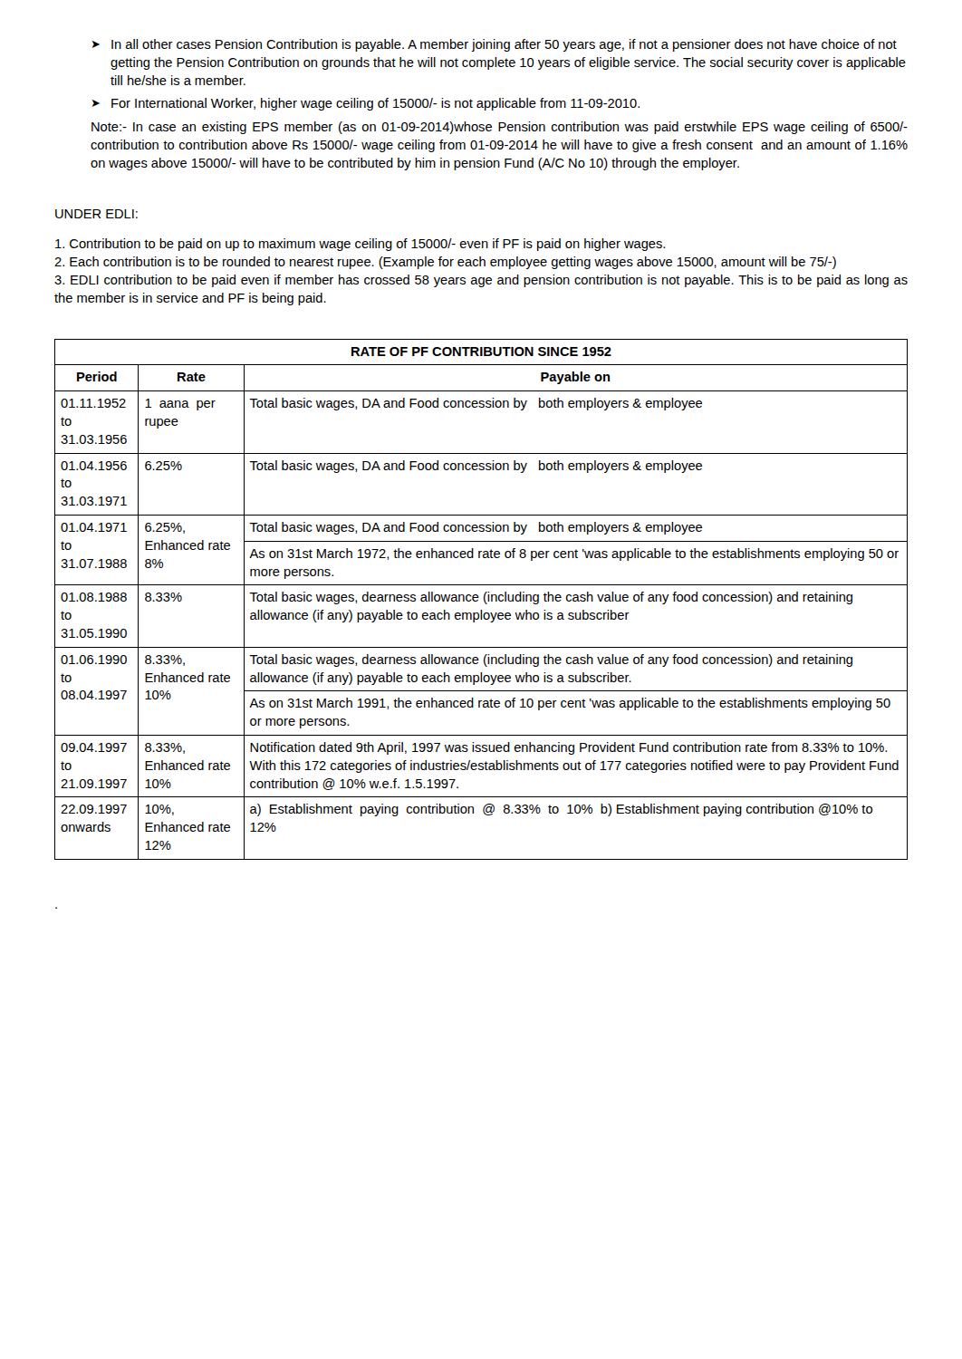In all other cases Pension Contribution is payable. A member joining after 50 years age, if not a pensioner does not have choice of not getting the Pension Contribution on grounds that he will not complete 10 years of eligible service. The social security cover is applicable till he/she is a member.
For International Worker, higher wage ceiling of 15000/- is not applicable from 11-09-2010.
Note:- In case an existing EPS member (as on 01-09-2014)whose Pension contribution was paid erstwhile EPS wage ceiling of 6500/- contribution to contribution above Rs 15000/- wage ceiling from 01-09-2014 he will have to give a fresh consent and an amount of 1.16% on wages above 15000/- will have to be contributed by him in pension Fund (A/C No 10) through the employer.
UNDER EDLI:
1. Contribution to be paid on up to maximum wage ceiling of 15000/- even if PF is paid on higher wages.
2. Each contribution is to be rounded to nearest rupee. (Example for each employee getting wages above 15000, amount will be 75/-)
3. EDLI contribution to be paid even if member has crossed 58 years age and pension contribution is not payable. This is to be paid as long as the member is in service and PF is being paid.
| RATE OF PF CONTRIBUTION SINCE 1952 |
| --- |
| Period | Rate | Payable on |
| 01.11.1952 to 31.03.1956 | 1 aana per rupee | Total basic wages, DA and Food concession by both employers & employee |
| 01.04.1956 to 31.03.1971 | 6.25% | Total basic wages, DA and Food concession by both employers & employee |
| 01.04.1971 to 31.07.1988 | 6.25%, Enhanced rate 8% | Total basic wages, DA and Food concession by both employers & employee |
| As on 31st March 1972, the enhanced rate of 8 per cent 'was applicable to the establishments employing 50 or more persons. |
| 01.08.1988 to 31.05.1990 | 8.33% | Total basic wages, dearness allowance (including the cash value of any food concession) and retaining allowance (if any) payable to each employee who is a subscriber |
| 01.06.1990 to 08.04.1997 | 8.33%, Enhanced rate 10% | Total basic wages, dearness allowance (including the cash value of any food concession) and retaining allowance (if any) payable to each employee who is a subscriber. |
| As on 31st March 1991, the enhanced rate of 10 per cent 'was applicable to the establishments employing 50 or more persons. |
| 09.04.1997 to 21.09.1997 | 8.33%, Enhanced rate 10% | Notification dated 9th April, 1997 was issued enhancing Provident Fund contribution rate from 8.33% to 10%. With this 172 categories of industries/establishments out of 177 categories notified were to pay Provident Fund contribution @ 10% w.e.f. 1.5.1997. |
| 22.09.1997 onwards | 10%, Enhanced rate 12% | a) Establishment paying contribution @ 8.33% to 10% b) Establishment paying contribution @10% to 12% |
.